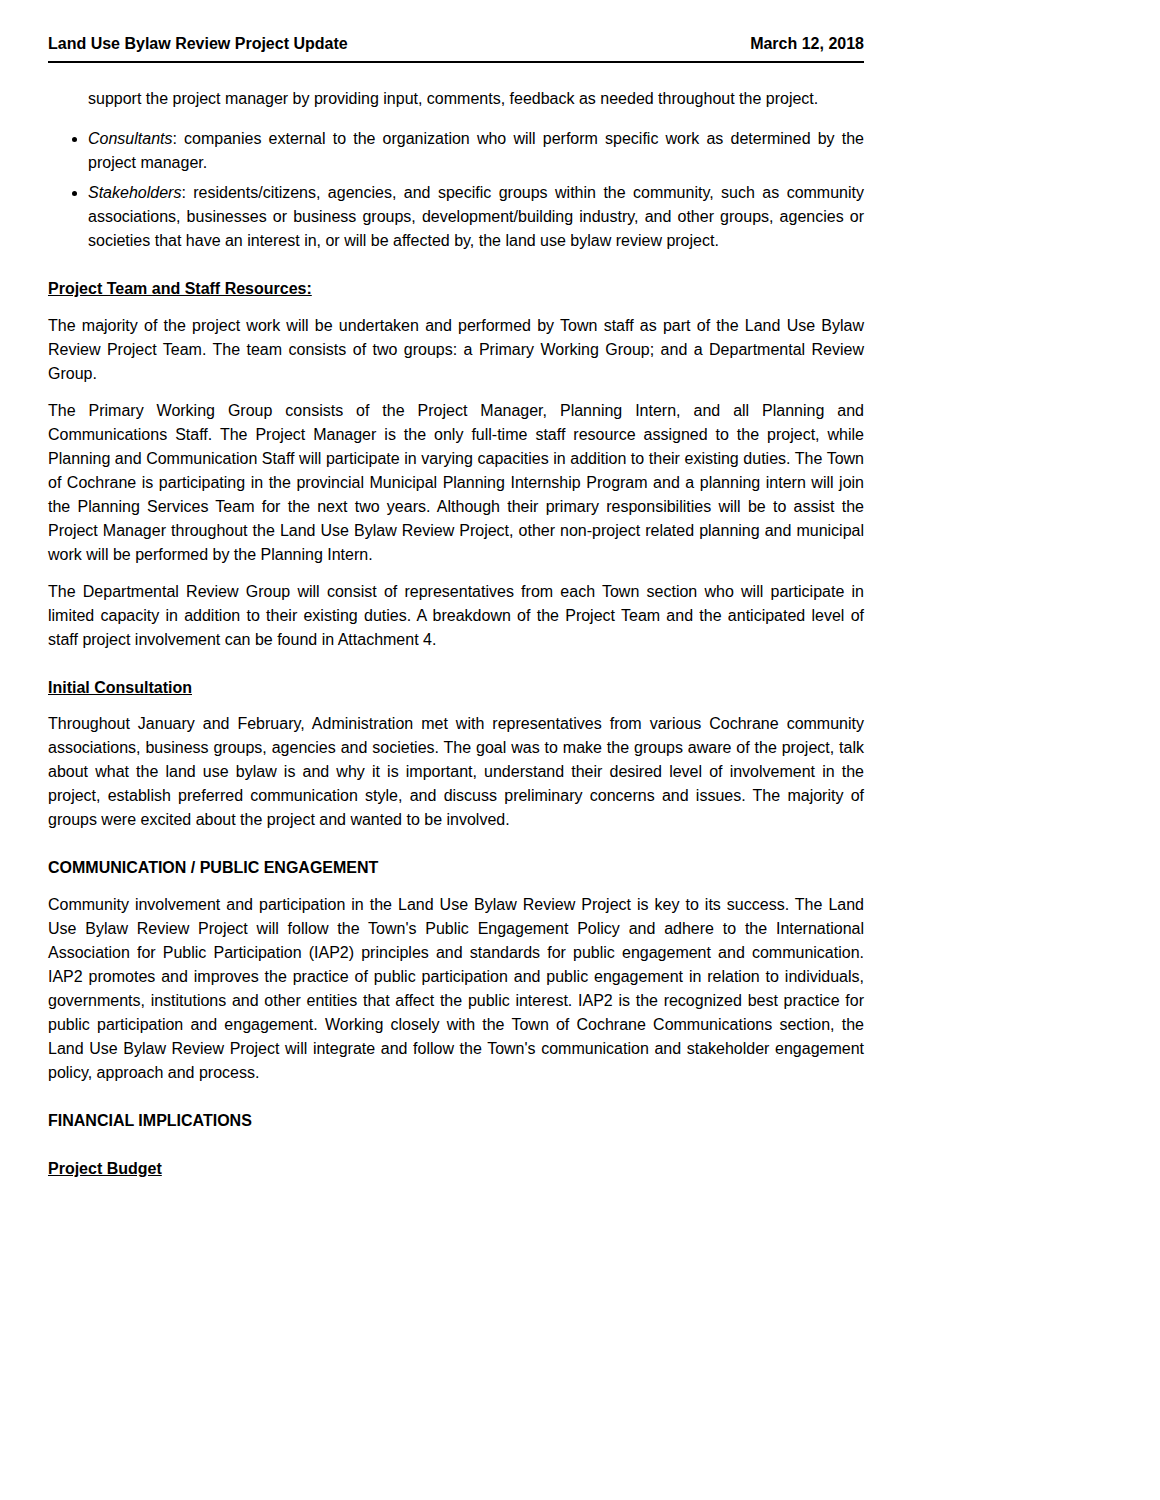Land Use Bylaw Review Project Update March 12, 2018
support the project manager by providing input, comments, feedback as needed throughout the project.
Consultants: companies external to the organization who will perform specific work as determined by the project manager.
Stakeholders: residents/citizens, agencies, and specific groups within the community, such as community associations, businesses or business groups, development/building industry, and other groups, agencies or societies that have an interest in, or will be affected by, the land use bylaw review project.
Project Team and Staff Resources:
The majority of the project work will be undertaken and performed by Town staff as part of the Land Use Bylaw Review Project Team. The team consists of two groups: a Primary Working Group; and a Departmental Review Group.
The Primary Working Group consists of the Project Manager, Planning Intern, and all Planning and Communications Staff. The Project Manager is the only full-time staff resource assigned to the project, while Planning and Communication Staff will participate in varying capacities in addition to their existing duties. The Town of Cochrane is participating in the provincial Municipal Planning Internship Program and a planning intern will join the Planning Services Team for the next two years. Although their primary responsibilities will be to assist the Project Manager throughout the Land Use Bylaw Review Project, other non-project related planning and municipal work will be performed by the Planning Intern.
The Departmental Review Group will consist of representatives from each Town section who will participate in limited capacity in addition to their existing duties. A breakdown of the Project Team and the anticipated level of staff project involvement can be found in Attachment 4.
Initial Consultation
Throughout January and February, Administration met with representatives from various Cochrane community associations, business groups, agencies and societies. The goal was to make the groups aware of the project, talk about what the land use bylaw is and why it is important, understand their desired level of involvement in the project, establish preferred communication style, and discuss preliminary concerns and issues. The majority of groups were excited about the project and wanted to be involved.
COMMUNICATION / PUBLIC ENGAGEMENT
Community involvement and participation in the Land Use Bylaw Review Project is key to its success. The Land Use Bylaw Review Project will follow the Town's Public Engagement Policy and adhere to the International Association for Public Participation (IAP2) principles and standards for public engagement and communication. IAP2 promotes and improves the practice of public participation and public engagement in relation to individuals, governments, institutions and other entities that affect the public interest. IAP2 is the recognized best practice for public participation and engagement. Working closely with the Town of Cochrane Communications section, the Land Use Bylaw Review Project will integrate and follow the Town's communication and stakeholder engagement policy, approach and process.
FINANCIAL IMPLICATIONS
Project Budget